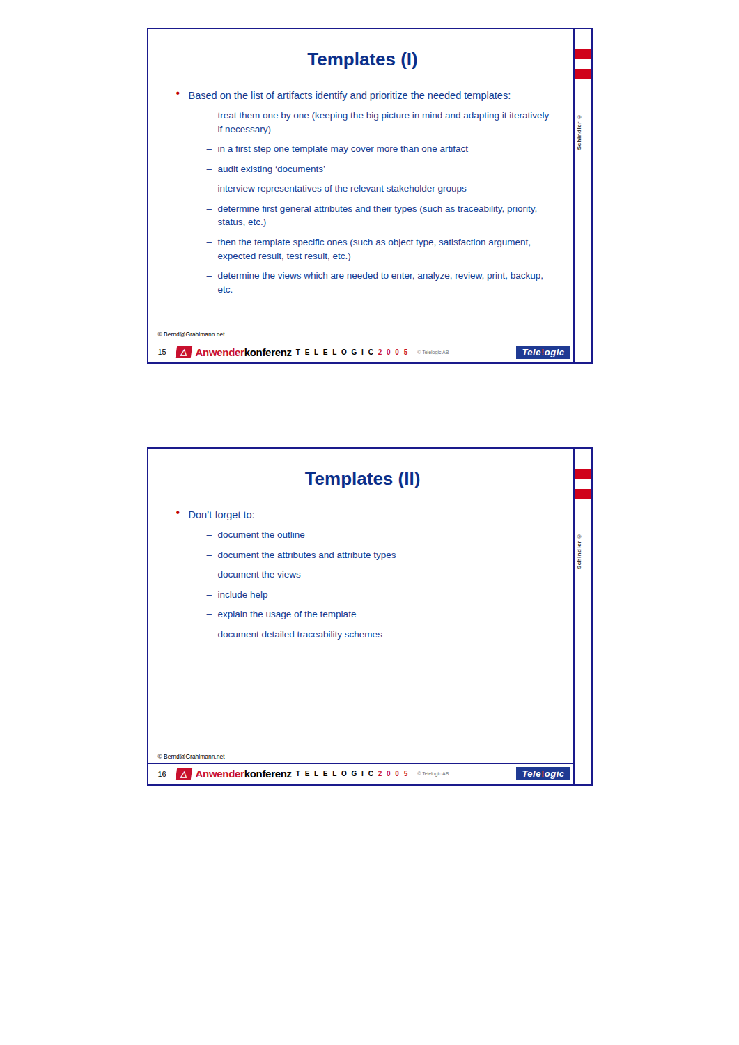Schindler ©
Templates (I)
Based on the list of artifacts identify and prioritize the needed templates:
treat them one by one (keeping the big picture in mind and adapting it iteratively if necessary)
in a first step one template may cover more than one artifact
audit existing ‘documents’
interview representatives of the relevant stakeholder groups
determine first general attributes and their types (such as traceability, priority, status, etc.)
then the template specific ones (such as object type, satisfaction argument, expected result, test result, etc.)
determine the views which are needed to enter, analyze, review, print, backup, etc.
© Bernd@Grahlmann.net
15
△ Anwenderkonferenz T E L E L O G I C 2 0 0 5 © Telelogic AB
Tele!ogic
Schindler ©
Templates (II)
Don’t forget to:
document the outline
document the attributes and attribute types
document the views
include help
explain the usage of the template
document detailed traceability schemes
© Bernd@Grahlmann.net
16
△ Anwenderkonferenz T E L E L O G I C 2 0 0 5 © Telelogic AB
Tele!ogic